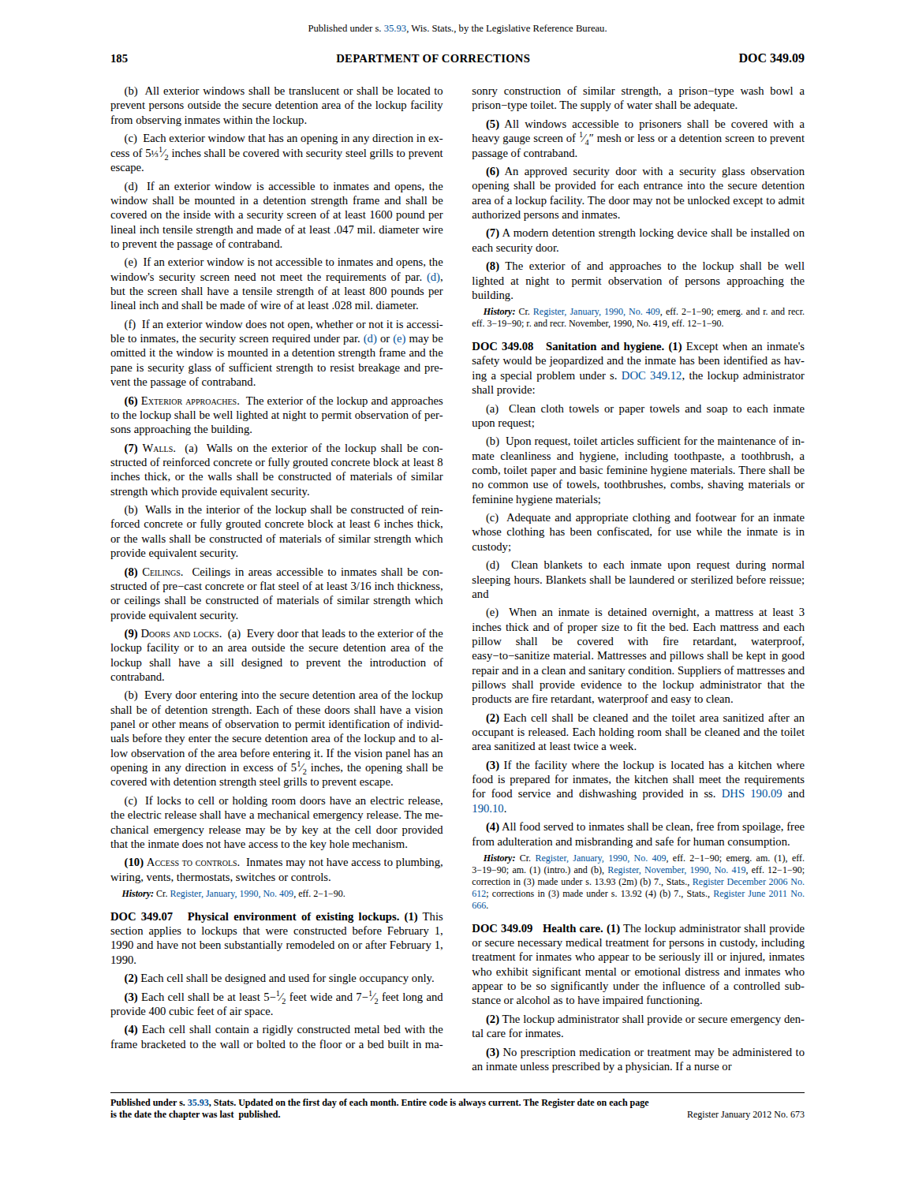Published under s. 35.93, Wis. Stats., by the Legislative Reference Bureau.
185 DEPARTMENT OF CORRECTIONS DOC 349.09
(b) All exterior windows shall be translucent or shall be located to prevent persons outside the secure detention area of the lockup facility from observing inmates within the lockup.
(c) Each exterior window that has an opening in any direction in excess of 5⅓1⁄2 inches shall be covered with security steel grills to prevent escape.
(d) If an exterior window is accessible to inmates and opens, the window shall be mounted in a detention strength frame and shall be covered on the inside with a security screen of at least 1600 pound per lineal inch tensile strength and made of at least .047 mil. diameter wire to prevent the passage of contraband.
(e) If an exterior window is not accessible to inmates and opens, the window's security screen need not meet the requirements of par. (d), but the screen shall have a tensile strength of at least 800 pounds per lineal inch and shall be made of wire of at least .028 mil. diameter.
(f) If an exterior window does not open, whether or not it is accessible to inmates, the security screen required under par. (d) or (e) may be omitted it the window is mounted in a detention strength frame and the pane is security glass of sufficient strength to resist breakage and prevent the passage of contraband.
(6) Exterior approaches. The exterior of the lockup and approaches to the lockup shall be well lighted at night to permit observation of persons approaching the building.
(7) Walls. (a) Walls on the exterior of the lockup shall be constructed of reinforced concrete or fully grouted concrete block at least 8 inches thick, or the walls shall be constructed of materials of similar strength which provide equivalent security.
(b) Walls in the interior of the lockup shall be constructed of reinforced concrete or fully grouted concrete block at least 6 inches thick, or the walls shall be constructed of materials of similar strength which provide equivalent security.
(8) Ceilings. Ceilings in areas accessible to inmates shall be constructed of pre−cast concrete or flat steel of at least 3/16 inch thickness, or ceilings shall be constructed of materials of similar strength which provide equivalent security.
(9) Doors and locks. (a) Every door that leads to the exterior of the lockup facility or to an area outside the secure detention area of the lockup shall have a sill designed to prevent the introduction of contraband.
(b) Every door entering into the secure detention area of the lockup shall be of detention strength. Each of these doors shall have a vision panel or other means of observation to permit identification of individuals before they enter the secure detention area of the lockup and to allow observation of the area before entering it. If the vision panel has an opening in any direction in excess of 51⁄2 inches, the opening shall be covered with detention strength steel grills to prevent escape.
(c) If locks to cell or holding room doors have an electric release, the electric release shall have a mechanical emergency release. The mechanical emergency release may be by key at the cell door provided that the inmate does not have access to the key hole mechanism.
(10) Access to controls. Inmates may not have access to plumbing, wiring, vents, thermostats, switches or controls.
History: Cr. Register, January, 1990, No. 409, eff. 2−1−90.
DOC 349.07 Physical environment of existing lockups.
(1) This section applies to lockups that were constructed before February 1, 1990 and have not been substantially remodeled on or after February 1, 1990.
(2) Each cell shall be designed and used for single occupancy only.
(3) Each cell shall be at least 5−1⁄2 feet wide and 7−1⁄2 feet long and provide 400 cubic feet of air space.
(4) Each cell shall contain a rigidly constructed metal bed with the frame bracketed to the wall or bolted to the floor or a bed built in masonry construction of similar strength, a prison−type wash bowl a prison−type toilet. The supply of water shall be adequate.
(5) All windows accessible to prisoners shall be covered with a heavy gauge screen of 1⁄4″ mesh or less or a detention screen to prevent passage of contraband.
(6) An approved security door with a security glass observation opening shall be provided for each entrance into the secure detention area of a lockup facility. The door may not be unlocked except to admit authorized persons and inmates.
(7) A modern detention strength locking device shall be installed on each security door.
(8) The exterior of and approaches to the lockup shall be well lighted at night to permit observation of persons approaching the building.
History: Cr. Register, January, 1990, No. 409, eff. 2−1−90; emerg. and r. and recr. eff. 3−19−90; r. and recr. November, 1990, No. 419, eff. 12−1−90.
DOC 349.08 Sanitation and hygiene.
(1) Except when an inmate's safety would be jeopardized and the inmate has been identified as having a special problem under s. DOC 349.12, the lockup administrator shall provide:
(a) Clean cloth towels or paper towels and soap to each inmate upon request;
(b) Upon request, toilet articles sufficient for the maintenance of inmate cleanliness and hygiene, including toothpaste, a toothbrush, a comb, toilet paper and basic feminine hygiene materials. There shall be no common use of towels, toothbrushes, combs, shaving materials or feminine hygiene materials;
(c) Adequate and appropriate clothing and footwear for an inmate whose clothing has been confiscated, for use while the inmate is in custody;
(d) Clean blankets to each inmate upon request during normal sleeping hours. Blankets shall be laundered or sterilized before reissue; and
(e) When an inmate is detained overnight, a mattress at least 3 inches thick and of proper size to fit the bed. Each mattress and each pillow shall be covered with fire retardant, waterproof, easy−to−sanitize material. Mattresses and pillows shall be kept in good repair and in a clean and sanitary condition. Suppliers of mattresses and pillows shall provide evidence to the lockup administrator that the products are fire retardant, waterproof and easy to clean.
(2) Each cell shall be cleaned and the toilet area sanitized after an occupant is released. Each holding room shall be cleaned and the toilet area sanitized at least twice a week.
(3) If the facility where the lockup is located has a kitchen where food is prepared for inmates, the kitchen shall meet the requirements for food service and dishwashing provided in ss. DHS 190.09 and 190.10.
(4) All food served to inmates shall be clean, free from spoilage, free from adulteration and misbranding and safe for human consumption.
History: Cr. Register, January, 1990, No. 409, eff. 2−1−90; emerg. am. (1), eff. 3−19−90; am. (1) (intro.) and (b), Register, November, 1990, No. 419, eff. 12−1−90; correction in (3) made under s. 13.93 (2m) (b) 7., Stats., Register December 2006 No. 612; corrections in (3) made under s. 13.92 (4) (b) 7., Stats., Register June 2011 No. 666.
DOC 349.09 Health care.
(1) The lockup administrator shall provide or secure necessary medical treatment for persons in custody, including treatment for inmates who appear to be seriously ill or injured, inmates who exhibit significant mental or emotional distress and inmates who appear to be so significantly under the influence of a controlled substance or alcohol as to have impaired functioning.
(2) The lockup administrator shall provide or secure emergency dental care for inmates.
(3) No prescription medication or treatment may be administered to an inmate unless prescribed by a physician. If a nurse or
Published under s. 35.93, Stats. Updated on the first day of each month. Entire code is always current. The Register date on each page
is the date the chapter was last published. Register January 2012 No. 673